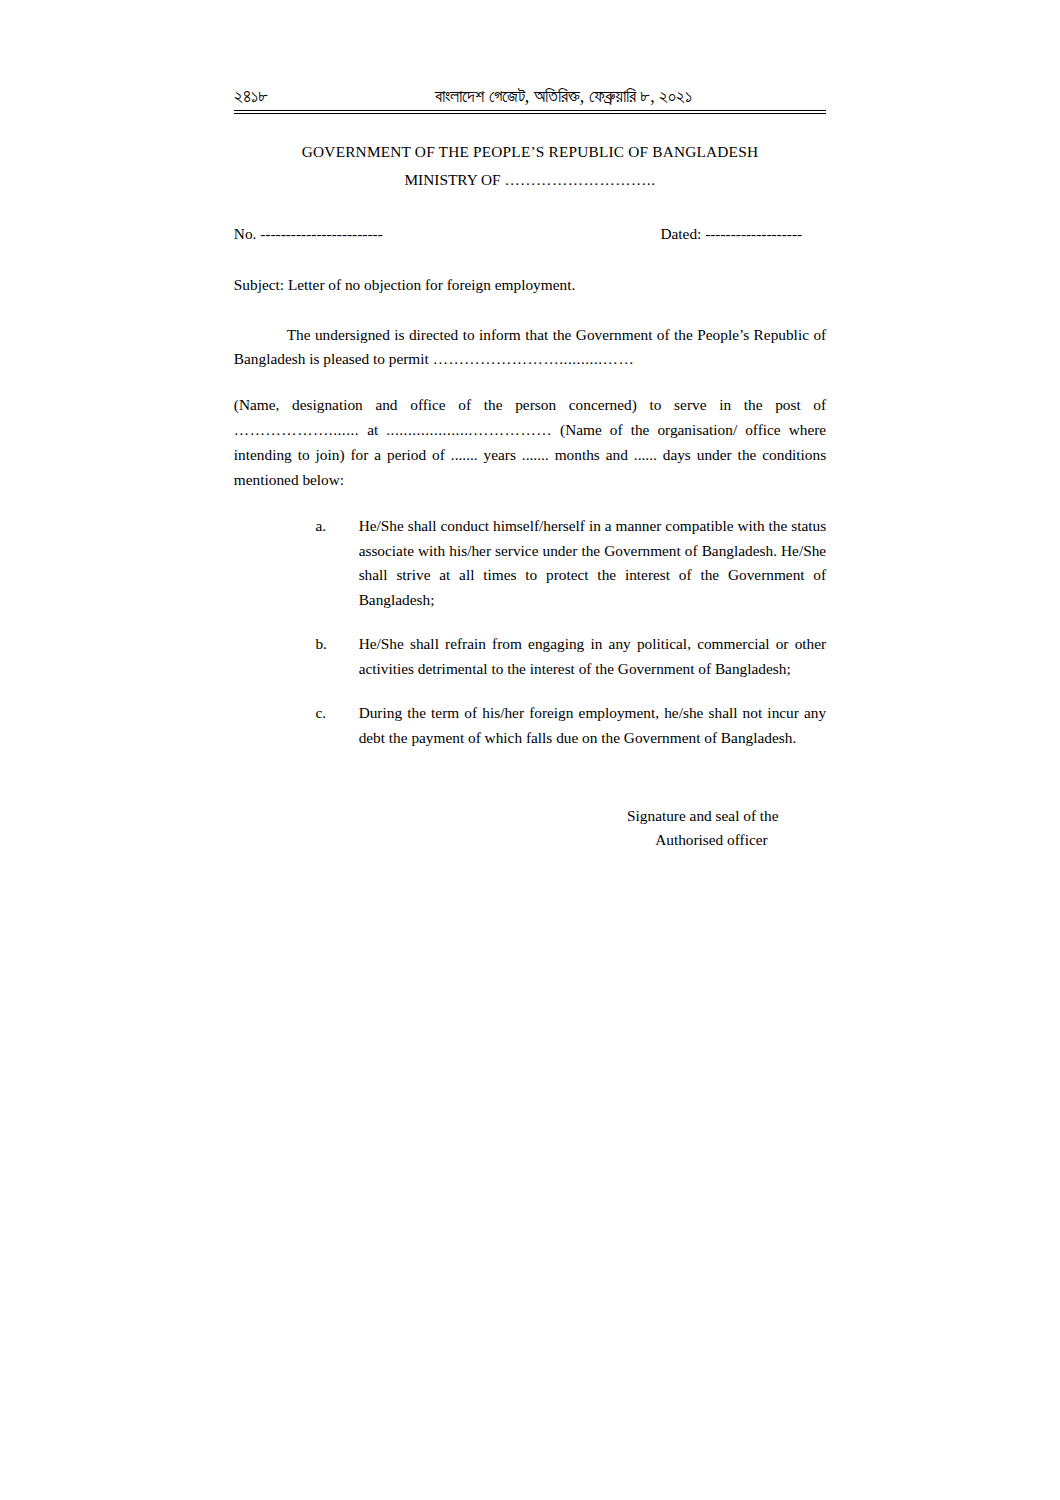২৪১৮
বাংলাদেশ গেজেট, অতিরিক্ত, ফেব্রুয়ারি ৮, ২০২১
GOVERNMENT OF THE PEOPLE’S REPUBLIC OF BANGLADESH
MINISTRY OF ………………………..
No. ------------------------
Dated: -------------------
Subject: Letter of no objection for foreign employment.
The undersigned is directed to inform that the Government of the People’s Republic of Bangladesh is pleased to permit ……………………..........……
(Name, designation and office of the person concerned) to serve in the post of ………………....... at ....................…………… (Name of the organisation/ office where intending to join) for a period of ....... years ....... months and ...... days under the conditions mentioned below:
a.
He/She shall conduct himself/herself in a manner compatible with the status associate with his/her service under the Government of Bangladesh. He/She shall strive at all times to protect the interest of the Government of Bangladesh;
b.
He/She shall refrain from engaging in any political, commercial or other activities detrimental to the interest of the Government of Bangladesh;
c.
During the term of his/her foreign employment, he/she shall not incur any debt the payment of which falls due on the Government of Bangladesh.
Signature and seal of the
Authorised officer